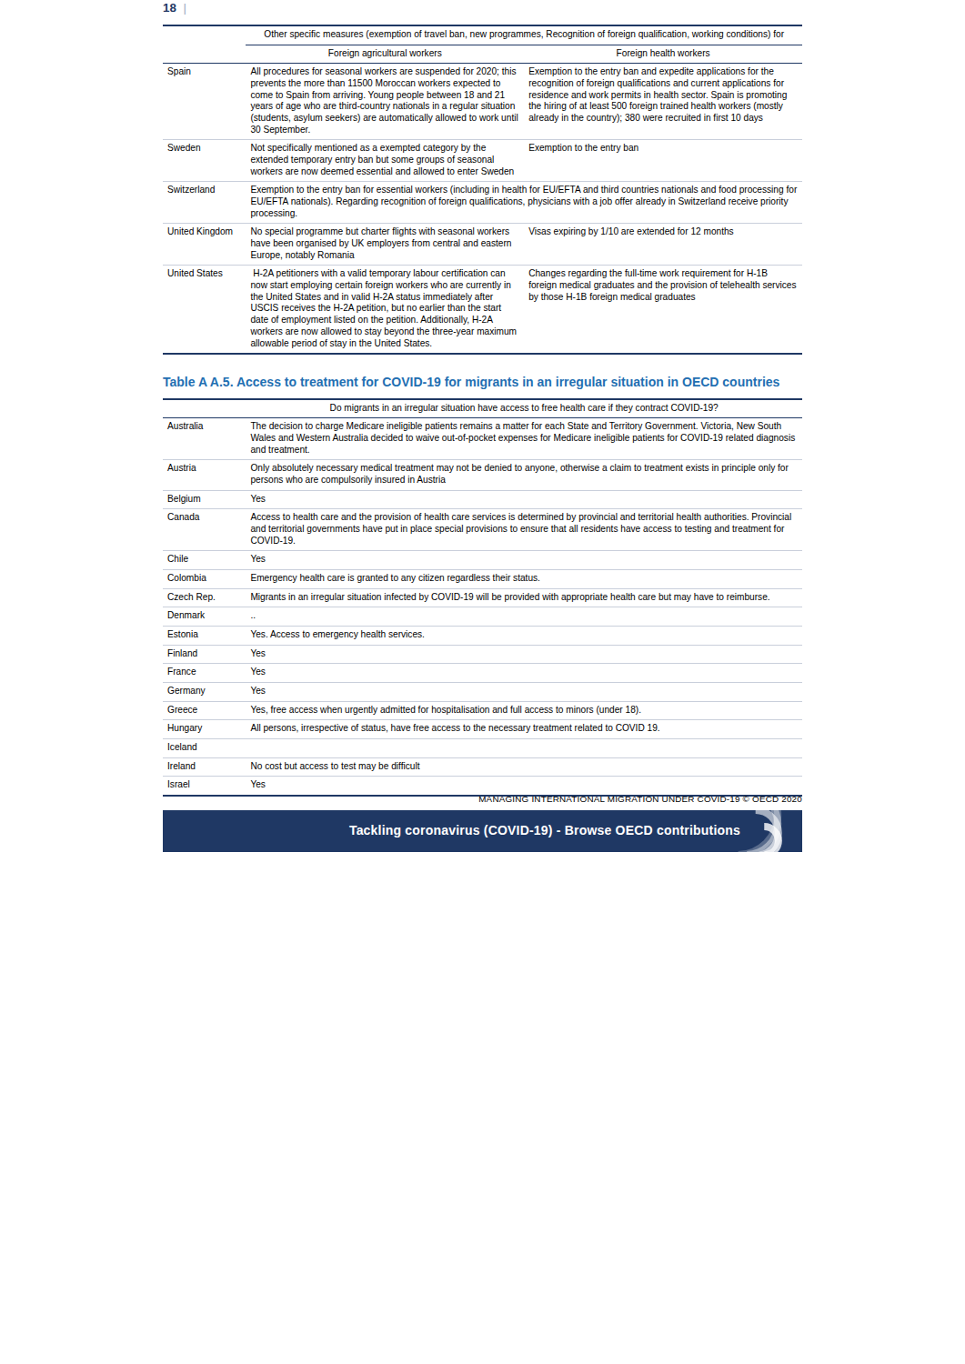18 |
| | Other specific measures (exemption of travel ban, new programmes, Recognition of foreign qualification, working conditions) for |
| | Foreign agricultural workers | Foreign health workers |
| Spain | All procedures for seasonal workers are suspended for 2020; this prevents the more than 11500 Moroccan workers expected to come to Spain from arriving. Young people between 18 and 21 years of age who are third-country nationals in a regular situation (students, asylum seekers) are automatically allowed to work until 30 September. | Exemption to the entry ban and expedite applications for the recognition of foreign qualifications and current applications for residence and work permits in health sector. Spain is promoting the hiring of at least 500 foreign trained health workers (mostly already in the country); 380 were recruited in first 10 days |
| Sweden | Not specifically mentioned as a exempted category by the extended temporary entry ban but some groups of seasonal workers are now deemed essential and allowed to enter Sweden | Exemption to the entry ban |
| Switzerland | Exemption to the entry ban for essential workers (including in health for EU/EFTA and third countries nationals and food processing for EU/EFTA nationals). Regarding recognition of foreign qualifications, physicians with a job offer already in Switzerland receive priority processing. |
| United Kingdom | No special programme but charter flights with seasonal workers have been organised by UK employers from central and eastern Europe, notably Romania | Visas expiring by 1/10 are extended for 12 months |
| United States | H-2A petitioners with a valid temporary labour certification can now start employing certain foreign workers who are currently in the United States and in valid H-2A status immediately after USCIS receives the H-2A petition, but no earlier than the start date of employment listed on the petition. Additionally, H-2A workers are now allowed to stay beyond the three-year maximum allowable period of stay in the United States. | Changes regarding the full-time work requirement for H-1B foreign medical graduates and the provision of telehealth services by those H-1B foreign medical graduates |
Table A A.5. Access to treatment for COVID-19 for migrants in an irregular situation in OECD countries
| | Do migrants in an irregular situation have access to free health care if they contract COVID-19? |
| Australia | The decision to charge Medicare ineligible patients remains a matter for each State and Territory Government. Victoria, New South Wales and Western Australia decided to waive out-of-pocket expenses for Medicare ineligible patients for COVID-19 related diagnosis and treatment. |
| Austria | Only absolutely necessary medical treatment may not be denied to anyone, otherwise a claim to treatment exists in principle only for persons who are compulsorily insured in Austria |
| Belgium | Yes |
| Canada | Access to health care and the provision of health care services is determined by provincial and territorial health authorities. Provincial and territorial governments have put in place special provisions to ensure that all residents have access to testing and treatment for COVID-19. |
| Chile | Yes |
| Colombia | Emergency health care is granted to any citizen regardless their status. |
| Czech Rep. | Migrants in an irregular situation infected by COVID-19 will be provided with appropriate health care but may have to reimburse. |
| Denmark | .. |
| Estonia | Yes. Access to emergency health services. |
| Finland | Yes |
| France | Yes |
| Germany | Yes |
| Greece | Yes, free access when urgently admitted for hospitalisation and full access to minors (under 18). |
| Hungary | All persons, irrespective of status, have free access to the necessary treatment related to COVID 19. |
| Iceland | |
| Ireland | No cost but access to test may be difficult |
| Israel | Yes |
MANAGING INTERNATIONAL MIGRATION UNDER COVID-19 © OECD 2020
Tackling coronavirus (COVID-19) - Browse OECD contributions